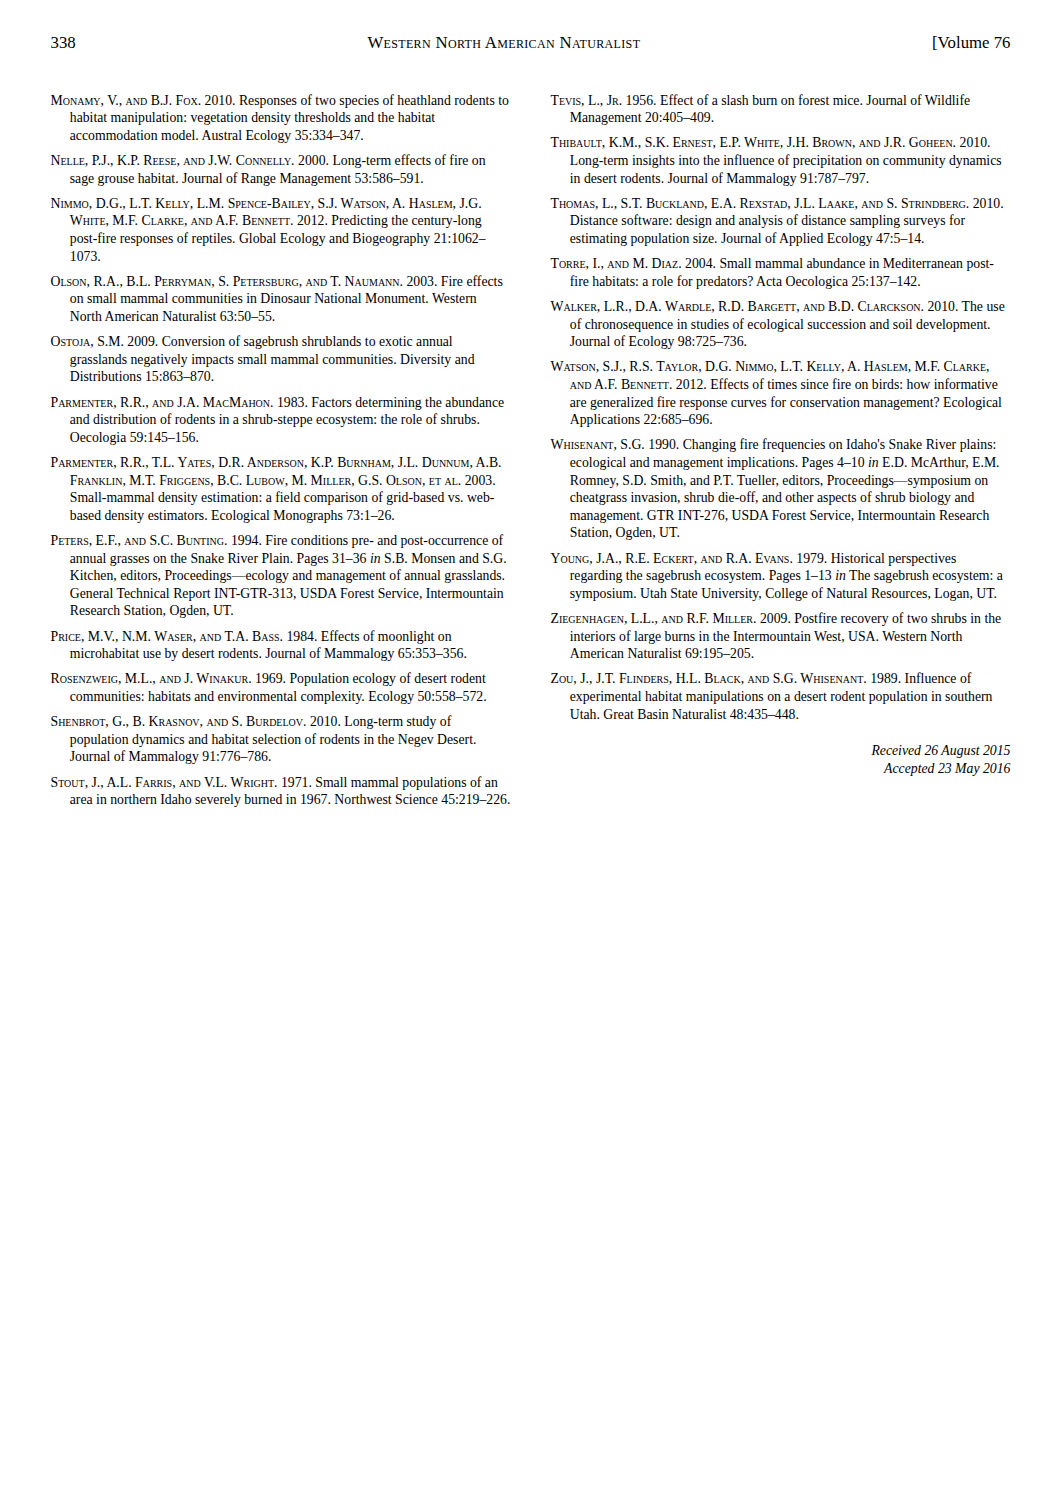338 Western North American Naturalist [Volume 76
Monamy, V., and B.J. Fox. 2010. Responses of two species of heathland rodents to habitat manipulation: vegetation density thresholds and the habitat accommodation model. Austral Ecology 35:334–347.
Nelle, P.J., K.P. Reese, and J.W. Connelly. 2000. Long-term effects of fire on sage grouse habitat. Journal of Range Management 53:586–591.
Nimmo, D.G., L.T. Kelly, L.M. Spence-Bailey, S.J. Watson, A. Haslem, J.G. White, M.F. Clarke, and A.F. Bennett. 2012. Predicting the century-long post-fire responses of reptiles. Global Ecology and Biogeography 21:1062–1073.
Olson, R.A., B.L. Perryman, S. Petersburg, and T. Naumann. 2003. Fire effects on small mammal communities in Dinosaur National Monument. Western North American Naturalist 63:50–55.
Ostoja, S.M. 2009. Conversion of sagebrush shrublands to exotic annual grasslands negatively impacts small mammal communities. Diversity and Distributions 15:863–870.
Parmenter, R.R., and J.A. MacMahon. 1983. Factors determining the abundance and distribution of rodents in a shrub-steppe ecosystem: the role of shrubs. Oecologia 59:145–156.
Parmenter, R.R., T.L. Yates, D.R. Anderson, K.P. Burnham, J.L. Dunnum, A.B. Franklin, M.T. Friggens, B.C. Lubow, M. Miller, G.S. Olson, et al. 2003. Small-mammal density estimation: a field comparison of grid-based vs. web-based density estimators. Ecological Monographs 73:1–26.
Peters, E.F., and S.C. Bunting. 1994. Fire conditions pre- and post-occurrence of annual grasses on the Snake River Plain. Pages 31–36 in S.B. Monsen and S.G. Kitchen, editors, Proceedings—ecology and management of annual grasslands. General Technical Report INT-GTR-313, USDA Forest Service, Intermountain Research Station, Ogden, UT.
Price, M.V., N.M. Waser, and T.A. Bass. 1984. Effects of moonlight on microhabitat use by desert rodents. Journal of Mammalogy 65:353–356.
Rosenzweig, M.L., and J. Winakur. 1969. Population ecology of desert rodent communities: habitats and environmental complexity. Ecology 50:558–572.
Shenbrot, G., B. Krasnov, and S. Burdelov. 2010. Long-term study of population dynamics and habitat selection of rodents in the Negev Desert. Journal of Mammalogy 91:776–786.
Stout, J., A.L. Farris, and V.L. Wright. 1971. Small mammal populations of an area in northern Idaho severely burned in 1967. Northwest Science 45:219–226.
Tevis, L., Jr. 1956. Effect of a slash burn on forest mice. Journal of Wildlife Management 20:405–409.
Thibault, K.M., S.K. Ernest, E.P. White, J.H. Brown, and J.R. Goheen. 2010. Long-term insights into the influence of precipitation on community dynamics in desert rodents. Journal of Mammalogy 91:787–797.
Thomas, L., S.T. Buckland, E.A. Rexstad, J.L. Laake, and S. Strindberg. 2010. Distance software: design and analysis of distance sampling surveys for estimating population size. Journal of Applied Ecology 47:5–14.
Torre, I., and M. Diaz. 2004. Small mammal abundance in Mediterranean post-fire habitats: a role for predators? Acta Oecologica 25:137–142.
Walker, L.R., D.A. Wardle, R.D. Bargett, and B.D. Clarckson. 2010. The use of chronosequence in studies of ecological succession and soil development. Journal of Ecology 98:725–736.
Watson, S.J., R.S. Taylor, D.G. Nimmo, L.T. Kelly, A. Haslem, M.F. Clarke, and A.F. Bennett. 2012. Effects of times since fire on birds: how informative are generalized fire response curves for conservation management? Ecological Applications 22:685–696.
Whisenant, S.G. 1990. Changing fire frequencies on Idaho's Snake River plains: ecological and management implications. Pages 4–10 in E.D. McArthur, E.M. Romney, S.D. Smith, and P.T. Tueller, editors, Proceedings—symposium on cheatgrass invasion, shrub die-off, and other aspects of shrub biology and management. GTR INT-276, USDA Forest Service, Intermountain Research Station, Ogden, UT.
Young, J.A., R.E. Eckert, and R.A. Evans. 1979. Historical perspectives regarding the sagebrush ecosystem. Pages 1–13 in The sagebrush ecosystem: a symposium. Utah State University, College of Natural Resources, Logan, UT.
Ziegenhagen, L.L., and R.F. Miller. 2009. Postfire recovery of two shrubs in the interiors of large burns in the Intermountain West, USA. Western North American Naturalist 69:195–205.
Zou, J., J.T. Flinders, H.L. Black, and S.G. Whisenant. 1989. Influence of experimental habitat manipulations on a desert rodent population in southern Utah. Great Basin Naturalist 48:435–448.
Received 26 August 2015
Accepted 23 May 2016